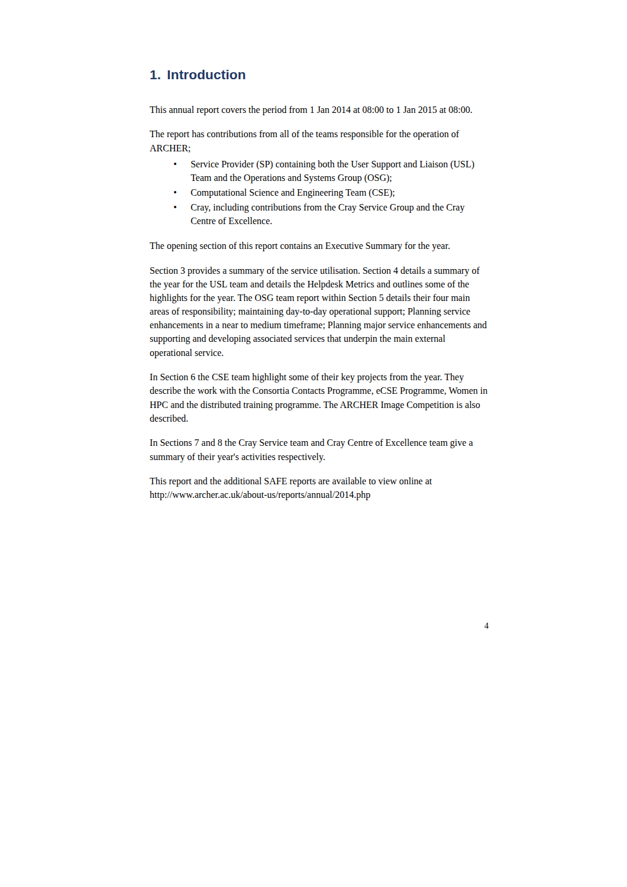1. Introduction
This annual report covers the period from 1 Jan 2014 at 08:00 to 1 Jan 2015 at 08:00.
The report has contributions from all of the teams responsible for the operation of ARCHER;
Service Provider (SP) containing both the User Support and Liaison (USL) Team and the Operations and Systems Group (OSG);
Computational Science and Engineering Team (CSE);
Cray, including contributions from the Cray Service Group and the Cray Centre of Excellence.
The opening section of this report contains an Executive Summary for the year.
Section 3 provides a summary of the service utilisation. Section 4 details a summary of the year for the USL team and details the Helpdesk Metrics and outlines some of the highlights for the year. The OSG team report within Section 5 details their four main areas of responsibility; maintaining day-to-day operational support; Planning service enhancements in a near to medium timeframe; Planning major service enhancements and supporting and developing associated services that underpin the main external operational service.
In Section 6 the CSE team highlight some of their key projects from the year. They describe the work with the Consortia Contacts Programme, eCSE Programme, Women in HPC and the distributed training programme. The ARCHER Image Competition is also described.
In Sections 7 and 8 the Cray Service team and Cray Centre of Excellence team give a summary of their year's activities respectively.
This report and the additional SAFE reports are available to view online at
http://www.archer.ac.uk/about-us/reports/annual/2014.php
4